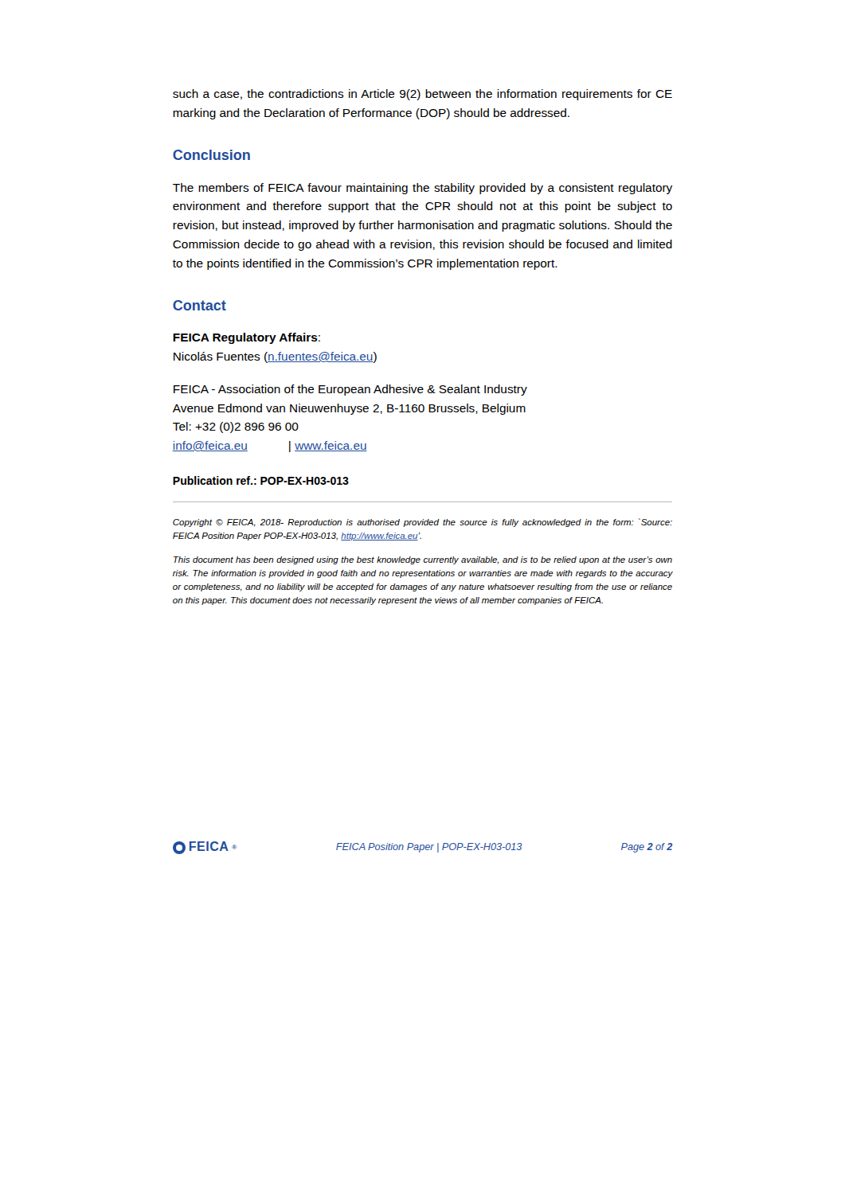such a case, the contradictions in Article 9(2) between the information requirements for CE marking and the Declaration of Performance (DOP) should be addressed.
Conclusion
The members of FEICA favour maintaining the stability provided by a consistent regulatory environment and therefore support that the CPR should not at this point be subject to revision, but instead, improved by further harmonisation and pragmatic solutions. Should the Commission decide to go ahead with a revision, this revision should be focused and limited to the points identified in the Commission’s CPR implementation report.
Contact
FEICA Regulatory Affairs:
Nicolás Fuentes (n.fuentes@feica.eu)
FEICA - Association of the European Adhesive & Sealant Industry
Avenue Edmond van Nieuwenhuyse 2, B-1160 Brussels, Belgium
Tel: +32 (0)2 896 96 00
info@feica.eu | www.feica.eu
Publication ref.: POP-EX-H03-013
Copyright © FEICA, 2018- Reproduction is authorised provided the source is fully acknowledged in the form: `Source: FEICA Position Paper POP-EX-H03-013, http://www.feica.eu’.
This document has been designed using the best knowledge currently available, and is to be relied upon at the user’s own risk. The information is provided in good faith and no representations or warranties are made with regards to the accuracy or completeness, and no liability will be accepted for damages of any nature whatsoever resulting from the use or reliance on this paper. This document does not necessarily represent the views of all member companies of FEICA.
FEICA®
FEICA Position Paper | POP-EX-H03-013
Page 2 of 2